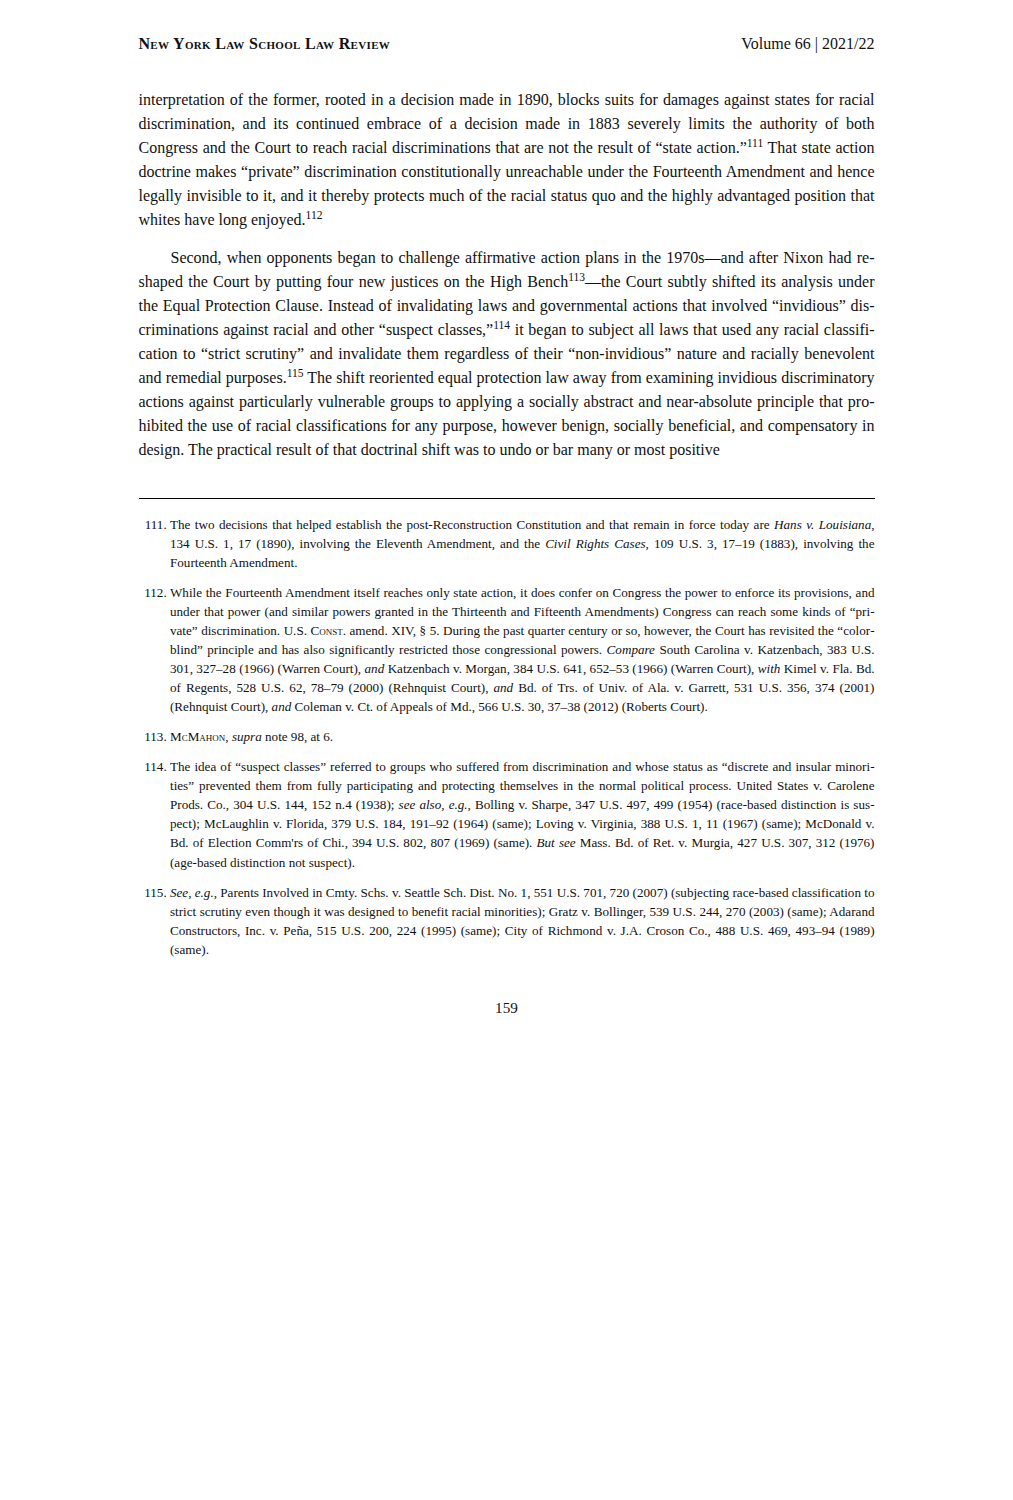New York Law School Law Review Volume 66 | 2021/22
interpretation of the former, rooted in a decision made in 1890, blocks suits for damages against states for racial discrimination, and its continued embrace of a decision made in 1883 severely limits the authority of both Congress and the Court to reach racial discriminations that are not the result of “state action.”111 That state action doctrine makes “private” discrimination constitutionally unreachable under the Fourteenth Amendment and hence legally invisible to it, and it thereby protects much of the racial status quo and the highly advantaged position that whites have long enjoyed.112
Second, when opponents began to challenge affirmative action plans in the 1970s—and after Nixon had reshaped the Court by putting four new justices on the High Bench113—the Court subtly shifted its analysis under the Equal Protection Clause. Instead of invalidating laws and governmental actions that involved “invidious” discriminations against racial and other “suspect classes,”114 it began to subject all laws that used any racial classification to “strict scrutiny” and invalidate them regardless of their “non-invidious” nature and racially benevolent and remedial purposes.115 The shift reoriented equal protection law away from examining invidious discriminatory actions against particularly vulnerable groups to applying a socially abstract and near-absolute principle that prohibited the use of racial classifications for any purpose, however benign, socially beneficial, and compensatory in design. The practical result of that doctrinal shift was to undo or bar many or most positive
The two decisions that helped establish the post-Reconstruction Constitution and that remain in force today are Hans v. Louisiana, 134 U.S. 1, 17 (1890), involving the Eleventh Amendment, and the Civil Rights Cases, 109 U.S. 3, 17–19 (1883), involving the Fourteenth Amendment.
While the Fourteenth Amendment itself reaches only state action, it does confer on Congress the power to enforce its provisions, and under that power (and similar powers granted in the Thirteenth and Fifteenth Amendments) Congress can reach some kinds of “private” discrimination. U.S. Const. amend. XIV, § 5. During the past quarter century or so, however, the Court has revisited the “colorblind” principle and has also significantly restricted those congressional powers. Compare South Carolina v. Katzenbach, 383 U.S. 301, 327–28 (1966) (Warren Court), and Katzenbach v. Morgan, 384 U.S. 641, 652–53 (1966) (Warren Court), with Kimel v. Fla. Bd. of Regents, 528 U.S. 62, 78–79 (2000) (Rehnquist Court), and Bd. of Trs. of Univ. of Ala. v. Garrett, 531 U.S. 356, 374 (2001) (Rehnquist Court), and Coleman v. Ct. of Appeals of Md., 566 U.S. 30, 37–38 (2012) (Roberts Court).
McMahon, supra note 98, at 6.
The idea of “suspect classes” referred to groups who suffered from discrimination and whose status as “discrete and insular minorities” prevented them from fully participating and protecting themselves in the normal political process. United States v. Carolene Prods. Co., 304 U.S. 144, 152 n.4 (1938); see also, e.g., Bolling v. Sharpe, 347 U.S. 497, 499 (1954) (race-based distinction is suspect); McLaughlin v. Florida, 379 U.S. 184, 191–92 (1964) (same); Loving v. Virginia, 388 U.S. 1, 11 (1967) (same); McDonald v. Bd. of Election Comm'rs of Chi., 394 U.S. 802, 807 (1969) (same). But see Mass. Bd. of Ret. v. Murgia, 427 U.S. 307, 312 (1976) (age-based distinction not suspect).
See, e.g., Parents Involved in Cmty. Schs. v. Seattle Sch. Dist. No. 1, 551 U.S. 701, 720 (2007) (subjecting race-based classification to strict scrutiny even though it was designed to benefit racial minorities); Gratz v. Bollinger, 539 U.S. 244, 270 (2003) (same); Adarand Constructors, Inc. v. Peña, 515 U.S. 200, 224 (1995) (same); City of Richmond v. J.A. Croson Co., 488 U.S. 469, 493–94 (1989) (same).
159